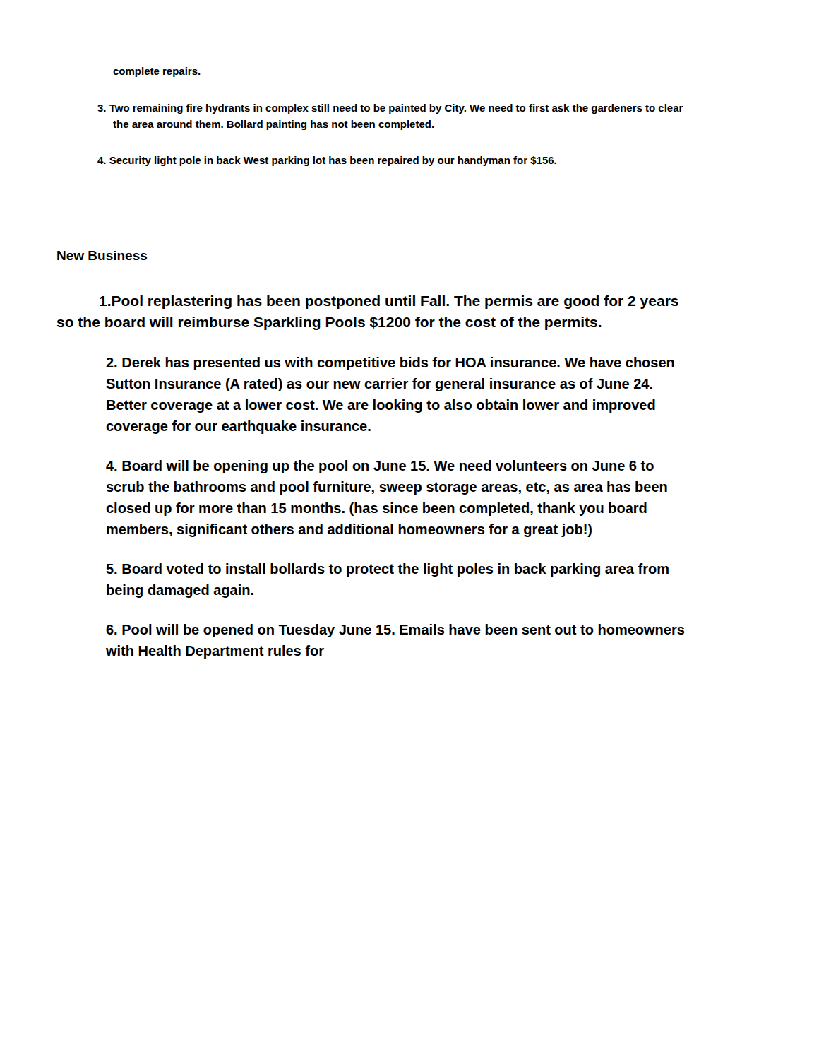complete repairs.
3. Two remaining fire hydrants in complex still need to be painted by City. We need to first ask the gardeners to clear the area around them. Bollard painting has not been completed.
4. Security light pole in back West parking lot has been repaired by our handyman for $156.
New Business
1.Pool replastering has been postponed until Fall. The permis are good for 2 years so the board will reimburse Sparkling Pools $1200 for the cost of the permits.
2. Derek has presented us with competitive bids for HOA insurance. We have chosen Sutton Insurance (A rated) as our new carrier for general insurance as of June 24. Better coverage at a lower cost. We are looking to also obtain lower and improved coverage for our earthquake insurance.
4. Board will be opening up the pool on June 15. We need volunteers on June 6 to scrub the bathrooms and pool furniture, sweep storage areas, etc, as area has been closed up for more than 15 months. (has since been completed, thank you board members, significant others and additional homeowners for a great job!)
5. Board voted to install bollards to protect the light poles in back parking area from being damaged again.
6. Pool will be opened on Tuesday June 15. Emails have been sent out to homeowners with Health Department rules for